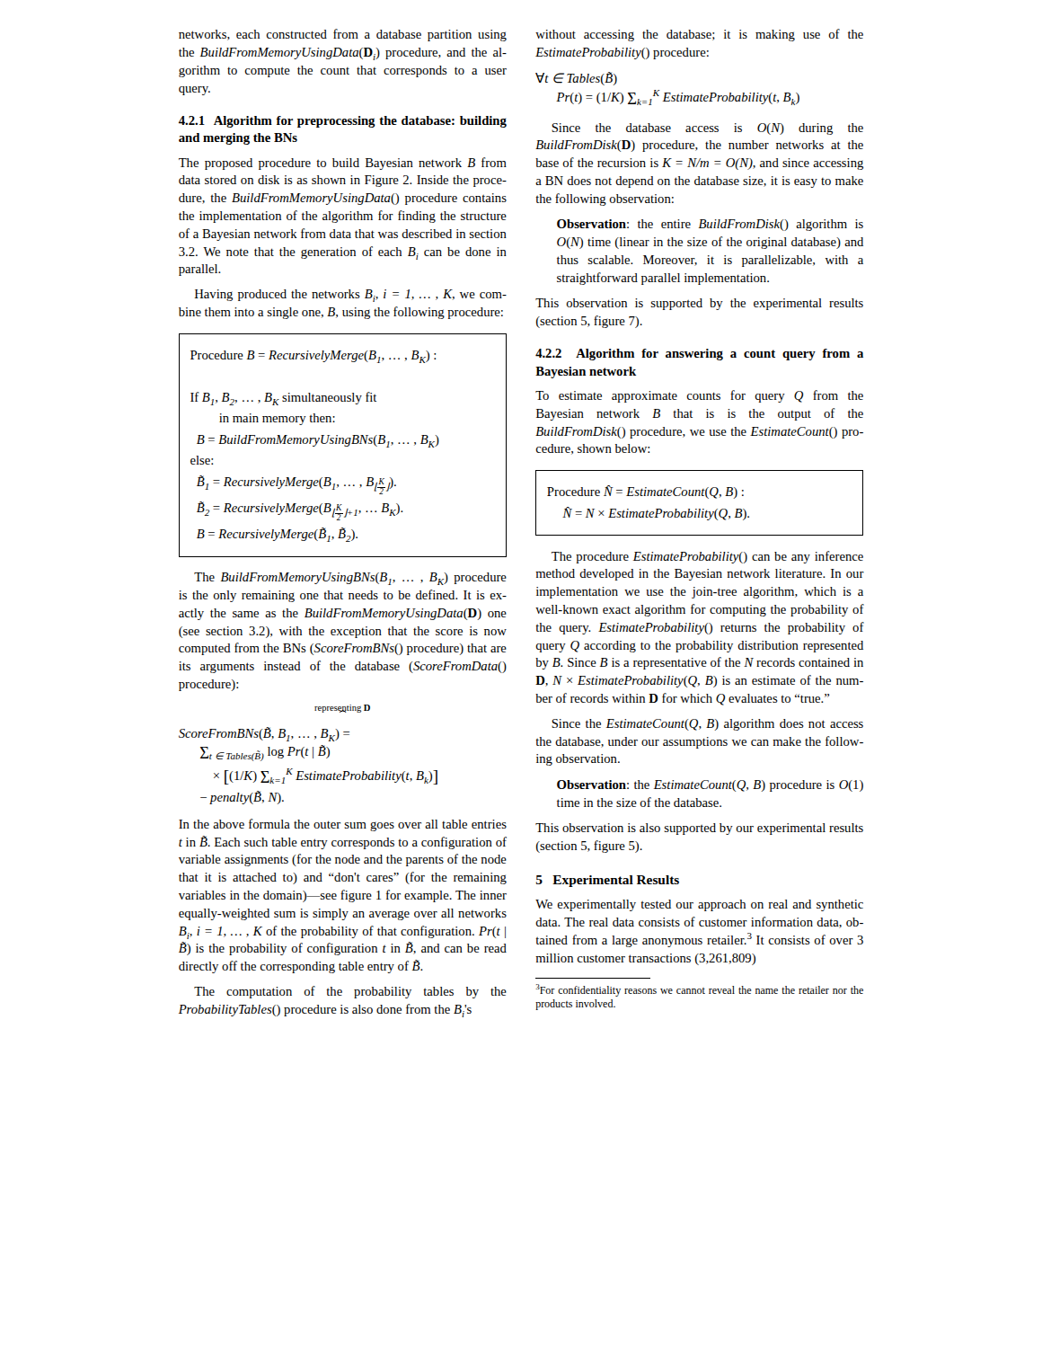networks, each constructed from a database partition using the BuildFromMemoryUsingData(Di) procedure, and the algorithm to compute the count that corresponds to a user query.
4.2.1 Algorithm for preprocessing the database: building and merging the BNs
The proposed procedure to build Bayesian network B from data stored on disk is as shown in Figure 2. Inside the procedure, the BuildFromMemoryUsingData() procedure contains the implementation of the algorithm for finding the structure of a Bayesian network from data that was described in section 3.2. We note that the generation of each Bi can be done in parallel.
Having produced the networks Bi, i = 1, … , K, we combine them into a single one, B, using the following procedure:
Procedure B = RecursivelyMerge(B1, … , BK) :
If B1, B2, … , BK simultaneously fit
in main memory then:
B = BuildFromMemoryUsingBNs(B1, … , BK)
else:
B̃1 = RecursivelyMerge(B1, … , B⌊K 2⌋).
B̃2 = RecursivelyMerge(B⌊K 2⌋+1, … BK).
B = RecursivelyMerge(B̃1, B̃2).
The BuildFromMemoryUsingBNs(B1, … , BK) procedure is the only remaining one that needs to be defined. It is exactly the same as the BuildFromMemoryUsingData(D) one (see section 3.2), with the exception that the score is now computed from the BNs (ScoreFromBNs() procedure) that are its arguments instead of the database (ScoreFromData() procedure):
representing D⏞
ScoreFromBNs(B̃, B1, … , BK) =
Σt ∈ Tables(B̃) log Pr(t | B̃)
× [(1/K) Σk=1K EstimateProbability(t, Bk)]
− penalty(B̃, N).
In the above formula the outer sum goes over all table entries t in B̃. Each such table entry corresponds to a configuration of variable assignments (for the node and the parents of the node that it is attached to) and “don't cares” (for the remaining variables in the domain)—see figure 1 for example. The inner equally-weighted sum is simply an average over all networks Bi, i = 1, … , K of the probability of that configuration. Pr(t | B̃) is the probability of configuration t in B̃, and can be read directly off the corresponding table entry of B̃.
The computation of the probability tables by the ProbabilityTables() procedure is also done from the Bi's
without accessing the database; it is making use of the EstimateProbability() procedure:
∀t ∈ Tables(B̃)
Pr(t) = (1/K) Σk=1K EstimateProbability(t, Bk)
Since the database access is O(N) during the BuildFromDisk(D) procedure, the number networks at the base of the recursion is K = N/m = O(N), and since accessing a BN does not depend on the database size, it is easy to make the following observation:
Observation: the entire BuildFromDisk() algorithm is O(N) time (linear in the size of the original database) and thus scalable. Moreover, it is parallelizable, with a straightforward parallel implementation.
This observation is supported by the experimental results (section 5, figure 7).
4.2.2 Algorithm for answering a count query from a Bayesian network
To estimate approximate counts for query Q from the Bayesian network B that is is the output of the BuildFromDisk() procedure, we use the EstimateCount() procedure, shown below:
Procedure N̂ = EstimateCount(Q, B) :
N̂ = N × EstimateProbability(Q, B).
The procedure EstimateProbability() can be any inference method developed in the Bayesian network literature. In our implementation we use the join-tree algorithm, which is a well-known exact algorithm for computing the probability of the query. EstimateProbability() returns the probability of query Q according to the probability distribution represented by B. Since B is a representative of the N records contained in D, N × EstimateProbability(Q, B) is an estimate of the number of records within D for which Q evaluates to “true.”
Since the EstimateCount(Q, B) algorithm does not access the database, under our assumptions we can make the following observation.
Observation: the EstimateCount(Q, B) procedure is O(1) time in the size of the database.
This observation is also supported by our experimental results (section 5, figure 5).
5 Experimental Results
We experimentally tested our approach on real and synthetic data. The real data consists of customer information data, obtained from a large anonymous retailer.3 It consists of over 3 million customer transactions (3,261,809)
3For confidentiality reasons we cannot reveal the name the retailer nor the products involved.